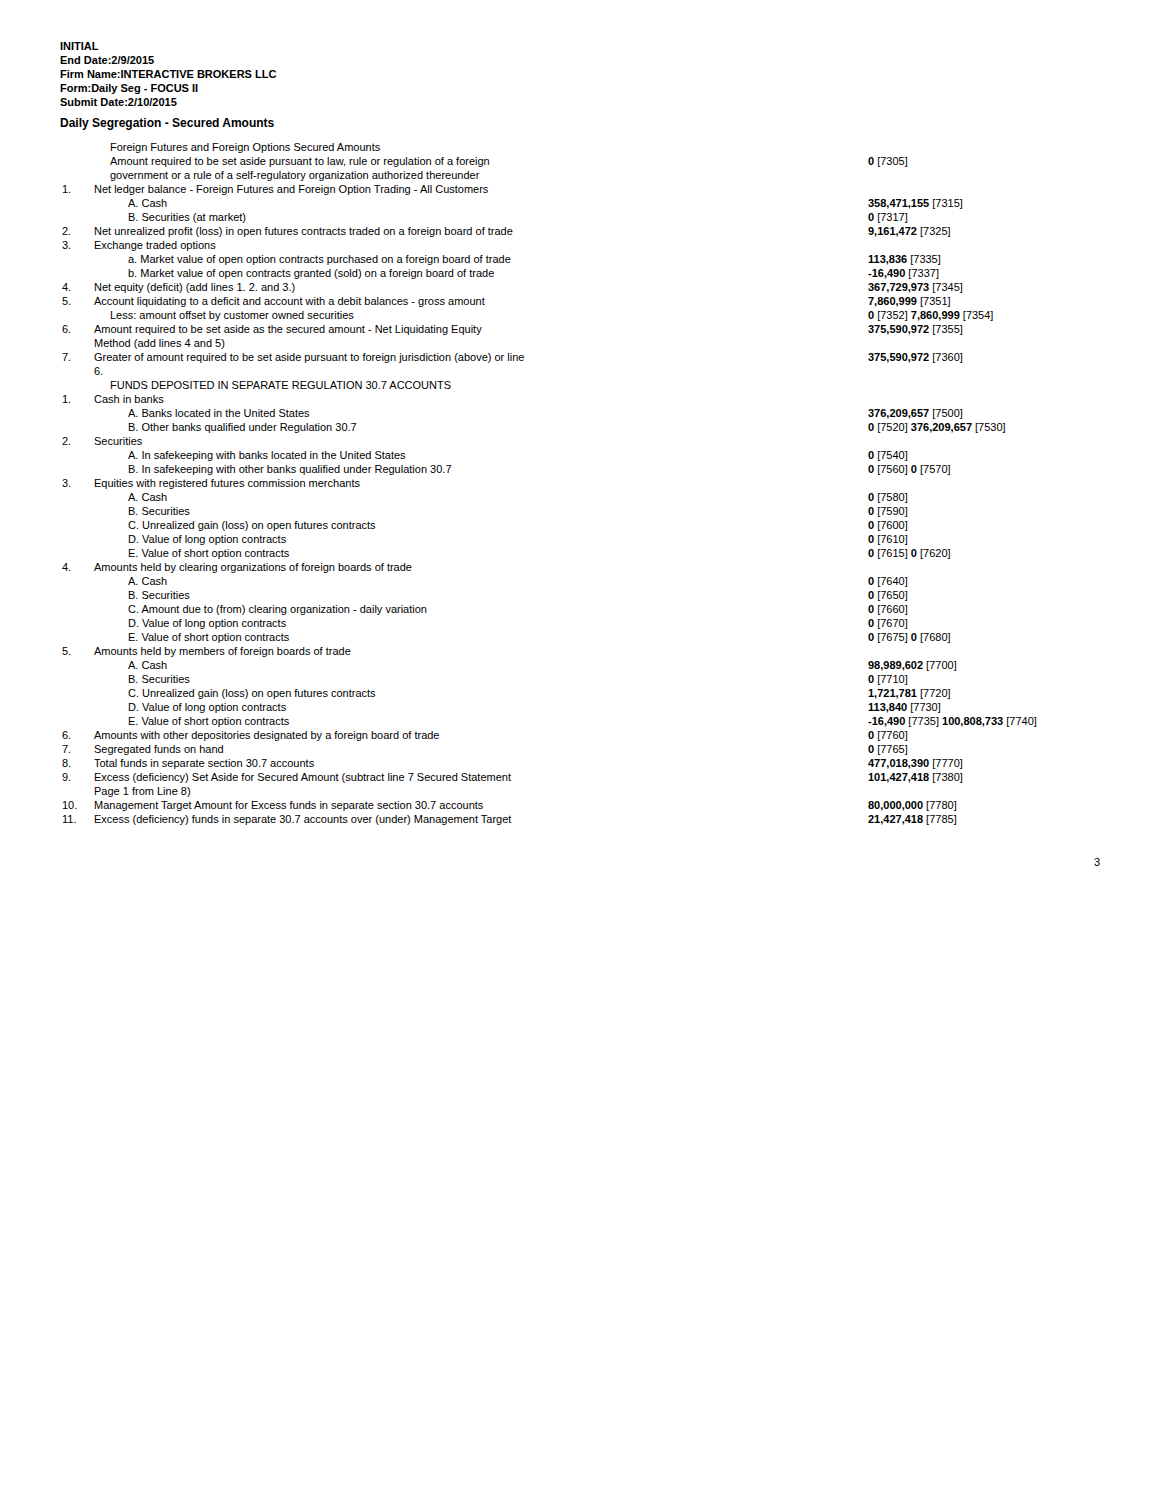INITIAL
End Date:2/9/2015
Firm Name:INTERACTIVE BROKERS LLC
Form:Daily Seg - FOCUS II
Submit Date:2/10/2015
Daily Segregation - Secured Amounts
| | Foreign Futures and Foreign Options Secured Amounts | |
| | Amount required to be set aside pursuant to law, rule or regulation of a foreign | 0 [7305] |
| | government or a rule of a self-regulatory organization authorized thereunder | |
| 1. | Net ledger balance - Foreign Futures and Foreign Option Trading - All Customers | |
| | A. Cash | 358,471,155 [7315] |
| | B. Securities (at market) | 0 [7317] |
| 2. | Net unrealized profit (loss) in open futures contracts traded on a foreign board of trade | 9,161,472 [7325] |
| 3. | Exchange traded options | |
| | a. Market value of open option contracts purchased on a foreign board of trade | 113,836 [7335] |
| | b. Market value of open contracts granted (sold) on a foreign board of trade | -16,490 [7337] |
| 4. | Net equity (deficit) (add lines 1. 2. and 3.) | 367,729,973 [7345] |
| 5. | Account liquidating to a deficit and account with a debit balances - gross amount | 7,860,999 [7351] |
| | Less: amount offset by customer owned securities | 0 [7352] 7,860,999 [7354] |
| 6. | Amount required to be set aside as the secured amount - Net Liquidating Equity | 375,590,972 [7355] |
| | Method (add lines 4 and 5) | |
| 7. | Greater of amount required to be set aside pursuant to foreign jurisdiction (above) or line | 375,590,972 [7360] |
| | 6. | |
| | FUNDS DEPOSITED IN SEPARATE REGULATION 30.7 ACCOUNTS | |
| 1. | Cash in banks | |
| | A. Banks located in the United States | 376,209,657 [7500] |
| | B. Other banks qualified under Regulation 30.7 | 0 [7520] 376,209,657 [7530] |
| 2. | Securities | |
| | A. In safekeeping with banks located in the United States | 0 [7540] |
| | B. In safekeeping with other banks qualified under Regulation 30.7 | 0 [7560] 0 [7570] |
| 3. | Equities with registered futures commission merchants | |
| | A. Cash | 0 [7580] |
| | B. Securities | 0 [7590] |
| | C. Unrealized gain (loss) on open futures contracts | 0 [7600] |
| | D. Value of long option contracts | 0 [7610] |
| | E. Value of short option contracts | 0 [7615] 0 [7620] |
| 4. | Amounts held by clearing organizations of foreign boards of trade | |
| | A. Cash | 0 [7640] |
| | B. Securities | 0 [7650] |
| | C. Amount due to (from) clearing organization - daily variation | 0 [7660] |
| | D. Value of long option contracts | 0 [7670] |
| | E. Value of short option contracts | 0 [7675] 0 [7680] |
| 5. | Amounts held by members of foreign boards of trade | |
| | A. Cash | 98,989,602 [7700] |
| | B. Securities | 0 [7710] |
| | C. Unrealized gain (loss) on open futures contracts | 1,721,781 [7720] |
| | D. Value of long option contracts | 113,840 [7730] |
| | E. Value of short option contracts | -16,490 [7735] 100,808,733 [7740] |
| 6. | Amounts with other depositories designated by a foreign board of trade | 0 [7760] |
| 7. | Segregated funds on hand | 0 [7765] |
| 8. | Total funds in separate section 30.7 accounts | 477,018,390 [7770] |
| 9. | Excess (deficiency) Set Aside for Secured Amount (subtract line 7 Secured Statement | 101,427,418 [7380] |
| | Page 1 from Line 8) | |
| 10. | Management Target Amount for Excess funds in separate section 30.7 accounts | 80,000,000 [7780] |
| 11. | Excess (deficiency) funds in separate 30.7 accounts over (under) Management Target | 21,427,418 [7785] |
3